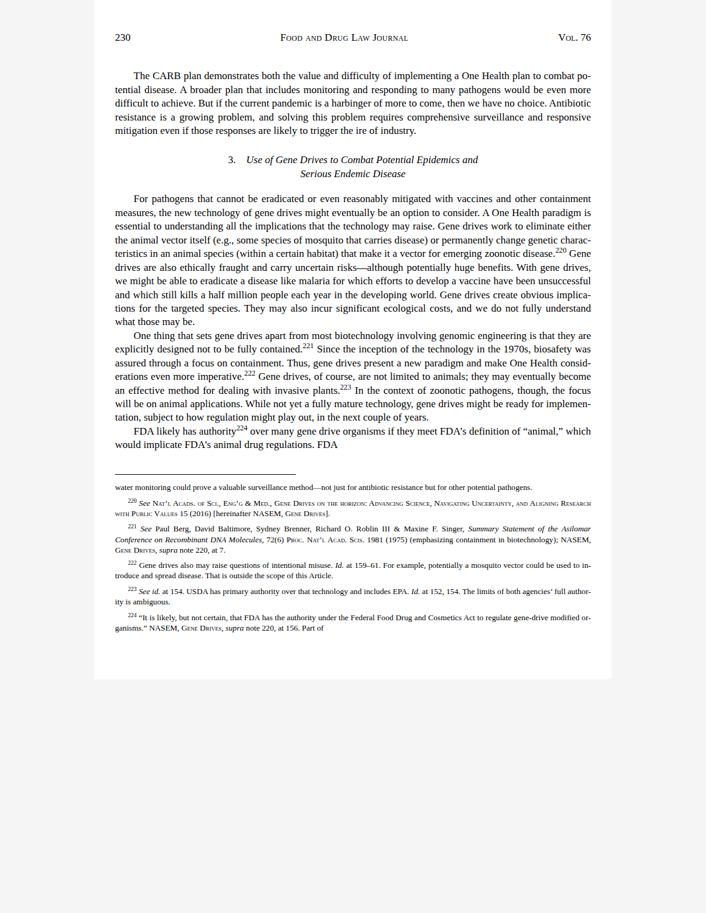230 Food and Drug Law Journal Vol. 76
The CARB plan demonstrates both the value and difficulty of implementing a One Health plan to combat potential disease. A broader plan that includes monitoring and responding to many pathogens would be even more difficult to achieve. But if the current pandemic is a harbinger of more to come, then we have no choice. Antibiotic resistance is a growing problem, and solving this problem requires comprehensive surveillance and responsive mitigation even if those responses are likely to trigger the ire of industry.
3. Use of Gene Drives to Combat Potential Epidemics and Serious Endemic Disease
For pathogens that cannot be eradicated or even reasonably mitigated with vaccines and other containment measures, the new technology of gene drives might eventually be an option to consider. A One Health paradigm is essential to understanding all the implications that the technology may raise. Gene drives work to eliminate either the animal vector itself (e.g., some species of mosquito that carries disease) or permanently change genetic characteristics in an animal species (within a certain habitat) that make it a vector for emerging zoonotic disease.220 Gene drives are also ethically fraught and carry uncertain risks—although potentially huge benefits. With gene drives, we might be able to eradicate a disease like malaria for which efforts to develop a vaccine have been unsuccessful and which still kills a half million people each year in the developing world. Gene drives create obvious implications for the targeted species. They may also incur significant ecological costs, and we do not fully understand what those may be.
One thing that sets gene drives apart from most biotechnology involving genomic engineering is that they are explicitly designed not to be fully contained.221 Since the inception of the technology in the 1970s, biosafety was assured through a focus on containment. Thus, gene drives present a new paradigm and make One Health considerations even more imperative.222 Gene drives, of course, are not limited to animals; they may eventually become an effective method for dealing with invasive plants.223 In the context of zoonotic pathogens, though, the focus will be on animal applications. While not yet a fully mature technology, gene drives might be ready for implementation, subject to how regulation might play out, in the next couple of years.
FDA likely has authority224 over many gene drive organisms if they meet FDA’s definition of “animal,” which would implicate FDA’s animal drug regulations. FDA
water monitoring could prove a valuable surveillance method—not just for antibiotic resistance but for other potential pathogens.
220 See Nat’l Acads. of Sci., Eng’g & Med., Gene Drives on the horizon: Advancing Science, Navigating Uncertainty, and Aligning Research with Public Values 15 (2016) [hereinafter NASEM, Gene Drives].
221 See Paul Berg, David Baltimore, Sydney Brenner, Richard O. Roblin III & Maxine F. Singer, Summary Statement of the Asilomar Conference on Recombinant DNA Molecules, 72(6) Proc. Nat’l Acad. Scis. 1981 (1975) (emphasizing containment in biotechnology); NASEM, Gene Drives, supra note 220, at 7.
222 Gene drives also may raise questions of intentional misuse. Id. at 159–61. For example, potentially a mosquito vector could be used to introduce and spread disease. That is outside the scope of this Article.
223 See id. at 154. USDA has primary authority over that technology and includes EPA. Id. at 152, 154. The limits of both agencies’ full authority is ambiguous.
224 “It is likely, but not certain, that FDA has the authority under the Federal Food Drug and Cosmetics Act to regulate gene-drive modified organisms.” NASEM, Gene Drives, supra note 220, at 156. Part of